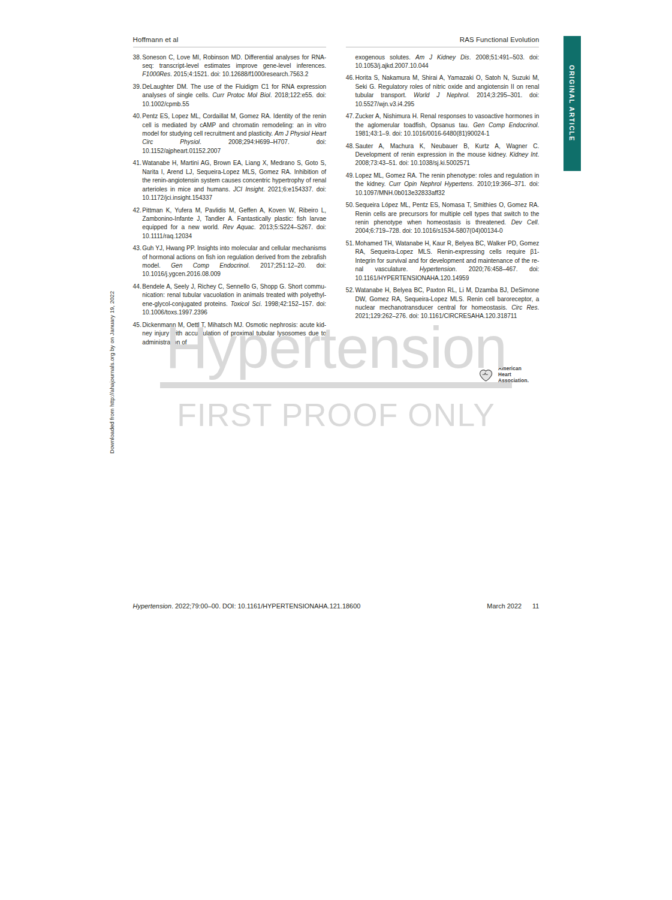Original Article
Hoffmann et al
RAS Functional Evolution
38 Soneson C, Love MI, Robinson MD. Differential analyses for RNA-seq: transcript-level estimates improve gene-level inferences. F1000Res. 2015;4:1521. doi: 10.12688/f1000research.7563.2
39 DeLaughter DM. The use of the Fluidigm C1 for RNA expression analyses of single cells. Curr Protoc Mol Biol. 2018;122:e55. doi: 10.1002/cpmb.55
40 Pentz ES, Lopez ML, Cordaillat M, Gomez RA. Identity of the renin cell is mediated by cAMP and chromatin remodeling: an in vitro model for studying cell recruitment and plasticity. Am J Physiol Heart Circ Physiol. 2008;294:H699–H707. doi: 10.1152/ajpheart.01152.2007
41 Watanabe H, Martini AG, Brown EA, Liang X, Medrano S, Goto S, Narita I, Arend LJ, Sequeira-Lopez MLS, Gomez RA. Inhibition of the renin-angiotensin system causes concentric hypertrophy of renal arterioles in mice and humans. JCI Insight. 2021;6:e154337. doi: 10.1172/jci.insight.154337
42 Pittman K, Yufera M, Pavlidis M, Geffen A, Koven W, Ribeiro L, Zambonino-Infante J, Tandler A. Fantastically plastic: fish larvae equipped for a new world. Rev Aquac. 2013;5:S224–S267. doi: 10.1111/raq.12034
43 Guh YJ, Hwang PP. Insights into molecular and cellular mechanisms of hormonal actions on fish ion regulation derived from the zebrafish model. Gen Comp Endocrinol. 2017;251:12–20. doi: 10.1016/j.ygcen.2016.08.009
44 Bendele A, Seely J, Richey C, Sennello G, Shopp G. Short communication: renal tubular vacuolation in animals treated with polyethylene-glycol-conjugated proteins. Toxicol Sci. 1998;42:152–157. doi: 10.1006/toxs.1997.2396
45 Dickenmann M, Oettl T, Mihatsch MJ. Osmotic nephrosis: acute kidney injury with accumulation of proximal tubular lysosomes due to administration of
exogenous solutes. Am J Kidney Dis. 2008;51:491–503. doi: 10.1053/j.ajkd.2007.10.044
46 Horita S, Nakamura M, Shirai A, Yamazaki O, Satoh N, Suzuki M, Seki G. Regulatory roles of nitric oxide and angiotensin II on renal tubular transport. World J Nephrol. 2014;3:295–301. doi: 10.5527/wjn.v3.i4.295
47 Zucker A, Nishimura H. Renal responses to vasoactive hormones in the aglomerular toadfish, Opsanus tau. Gen Comp Endocrinol. 1981;43:1–9. doi: 10.1016/0016-6480(81)90024-1
48 Sauter A, Machura K, Neubauer B, Kurtz A, Wagner C. Development of renin expression in the mouse kidney. Kidney Int. 2008;73:43–51. doi: 10.1038/sj.ki.5002571
49 Lopez ML, Gomez RA. The renin phenotype: roles and regulation in the kidney. Curr Opin Nephrol Hypertens. 2010;19:366–371. doi: 10.1097/MNH.0b013e32833aff32
50 Sequeira López ML, Pentz ES, Nomasa T, Smithies O, Gomez RA. Renin cells are precursors for multiple cell types that switch to the renin phenotype when homeostasis is threatened. Dev Cell. 2004;6:719–728. doi: 10.1016/s1534-5807(04)00134-0
51 Mohamed TH, Watanabe H, Kaur R, Belyea BC, Walker PD, Gomez RA, Sequeira-Lopez MLS. Renin-expressing cells require β1-Integrin for survival and for development and maintenance of the renal vasculature. Hypertension. 2020;76:458–467. doi: 10.1161/HYPERTENSIONAHA.120.14959
52 Watanabe H, Belyea BC, Paxton RL, Li M, Dzamba BJ, DeSimone DW, Gomez RA, Sequeira-Lopez MLS. Renin cell baroreceptor, a nuclear mechanotransducer central for homeostasis. Circ Res. 2021;129:262–276. doi: 10.1161/CIRCRESAHA.120.318711
American
Heart
Association.
Hypertension
FIRST PROOF ONLY
Downloaded from http://ahajournals.org by on January 19, 2022
Hypertension. 2022;79:00–00. DOI: 10.1161/HYPERTENSIONAHA.121.18600
March 202211